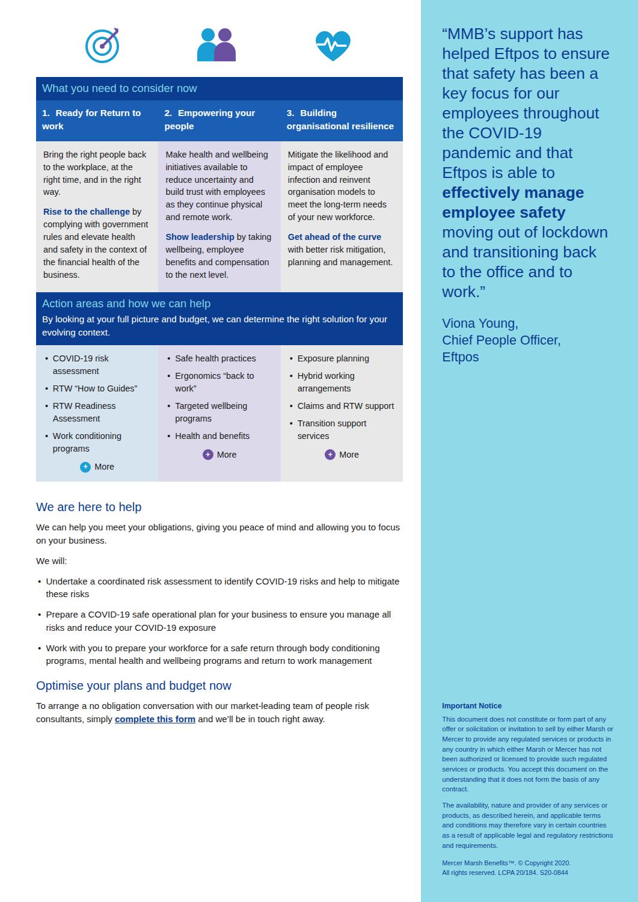What you need to consider now
| 1. Ready for Return to work | 2. Empowering your people | 3. Building organisational resilience |
| --- | --- | --- |
| Bring the right people back to the workplace, at the right time, and in the right way. Rise to the challenge by complying with government rules and elevate health and safety in the context of the financial health of the business. | Make health and wellbeing initiatives available to reduce uncertainty and build trust with employees as they continue physical and remote work. Show leadership by taking wellbeing, employee benefits and compensation to the next level. | Mitigate the likelihood and impact of employee infection and reinvent organisation models to meet the long-term needs of your new workforce. Get ahead of the curve with better risk mitigation, planning and management. |
Action areas and how we can help
By looking at your full picture and budget, we can determine the right solution for your evolving context.
| COVID-19 risk assessment RTW “How to Guides” RTW Readiness Assessment Work conditioning programs + More | Safe health practices Ergonomics “back to work” Targeted wellbeing programs Health and benefits + More | Exposure planning Hybrid working arrangements Claims and RTW support Transition support services + More |
We are here to help
We can help you meet your obligations, giving you peace of mind and allowing you to focus on your business.
We will:
Undertake a coordinated risk assessment to identify COVID-19 risks and help to mitigate these risks
Prepare a COVID-19 safe operational plan for your business to ensure you manage all risks and reduce your COVID-19 exposure
Work with you to prepare your workforce for a safe return through body conditioning programs, mental health and wellbeing programs and return to work management
Optimise your plans and budget now
To arrange a no obligation conversation with our market-leading team of people risk consultants, simply complete this form and we’ll be in touch right away.
“MMB’s support has helped Eftpos to ensure that safety has been a key focus for our employees throughout the COVID-19 pandemic and that Eftpos is able to effectively manage employee safety moving out of lockdown and transitioning back to the office and to work.”
Viona Young,
Chief People Officer,
Eftpos
Important Notice
This document does not constitute or form part of any offer or solicitation or invitation to sell by either Marsh or Mercer to provide any regulated services or products in any country in which either Marsh or Mercer has not been authorized or licensed to provide such regulated services or products. You accept this document on the understanding that it does not form the basis of any contract.
The availability, nature and provider of any services or products, as described herein, and applicable terms and conditions may therefore vary in certain countries as a result of applicable legal and regulatory restrictions and requirements.
Mercer Marsh Benefits™. © Copyright 2020.
All rights reserved. LCPA 20/184. S20-0844